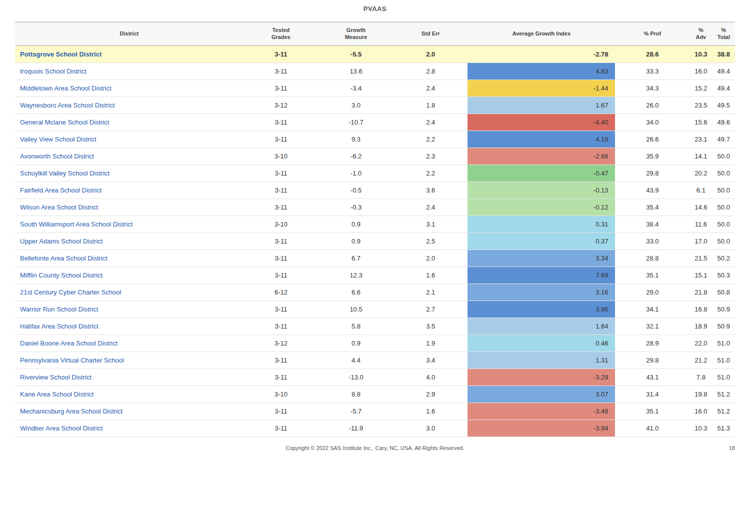PVAAS
| District | Tested Grades | Growth Measure | Std Err | Average Growth Index | % Prof | % Adv | % Total |
| --- | --- | --- | --- | --- | --- | --- | --- |
| Pottsgrove School District | 3-11 | -5.5 | 2.0 | -2.78 | 28.6 | 10.3 | 38.8 |
| Iroquois School District | 3-11 | 13.6 | 2.8 | 4.83 | 33.3 | 16.0 | 49.4 |
| Middletown Area School District | 3-11 | -3.4 | 2.4 | -1.44 | 34.3 | 15.2 | 49.4 |
| Waynesboro Area School District | 3-12 | 3.0 | 1.8 | 1.67 | 26.0 | 23.5 | 49.5 |
| General Mclane School District | 3-11 | -10.7 | 2.4 | -4.40 | 34.0 | 15.6 | 49.6 |
| Valley View School District | 3-11 | 9.3 | 2.2 | 4.18 | 26.6 | 23.1 | 49.7 |
| Avonworth School District | 3-10 | -6.2 | 2.3 | -2.68 | 35.9 | 14.1 | 50.0 |
| Schuylkill Valley School District | 3-11 | -1.0 | 2.2 | -0.47 | 29.8 | 20.2 | 50.0 |
| Fairfield Area School District | 3-11 | -0.5 | 3.6 | -0.13 | 43.9 | 6.1 | 50.0 |
| Wilson Area School District | 3-11 | -0.3 | 2.4 | -0.12 | 35.4 | 14.6 | 50.0 |
| South Williamsport Area School District | 3-10 | 0.9 | 3.1 | 0.31 | 38.4 | 11.6 | 50.0 |
| Upper Adams School District | 3-11 | 0.9 | 2.5 | 0.37 | 33.0 | 17.0 | 50.0 |
| Bellefonte Area School District | 3-11 | 6.7 | 2.0 | 3.34 | 28.8 | 21.5 | 50.2 |
| Mifflin County School District | 3-11 | 12.3 | 1.6 | 7.69 | 35.1 | 15.1 | 50.3 |
| 21st Century Cyber Charter School | 6-12 | 6.6 | 2.1 | 3.16 | 29.0 | 21.8 | 50.8 |
| Warrior Run School District | 3-11 | 10.5 | 2.7 | 3.86 | 34.1 | 16.8 | 50.9 |
| Halifax Area School District | 3-11 | 5.8 | 3.5 | 1.64 | 32.1 | 18.9 | 50.9 |
| Daniel Boone Area School District | 3-12 | 0.9 | 1.9 | 0.46 | 28.9 | 22.0 | 51.0 |
| Pennsylvania Virtual Charter School | 3-11 | 4.4 | 3.4 | 1.31 | 29.8 | 21.2 | 51.0 |
| Riverview School District | 3-11 | -13.0 | 4.0 | -3.29 | 43.1 | 7.8 | 51.0 |
| Kane Area School District | 3-10 | 8.8 | 2.9 | 3.07 | 31.4 | 19.8 | 51.2 |
| Mechanicsburg Area School District | 3-11 | -5.7 | 1.6 | -3.48 | 35.1 | 16.0 | 51.2 |
| Windber Area School District | 3-11 | -11.9 | 3.0 | -3.94 | 41.0 | 10.3 | 51.3 |
Copyright © 2022 SAS Institute Inc., Cary, NC, USA. All Rights Reserved.
18